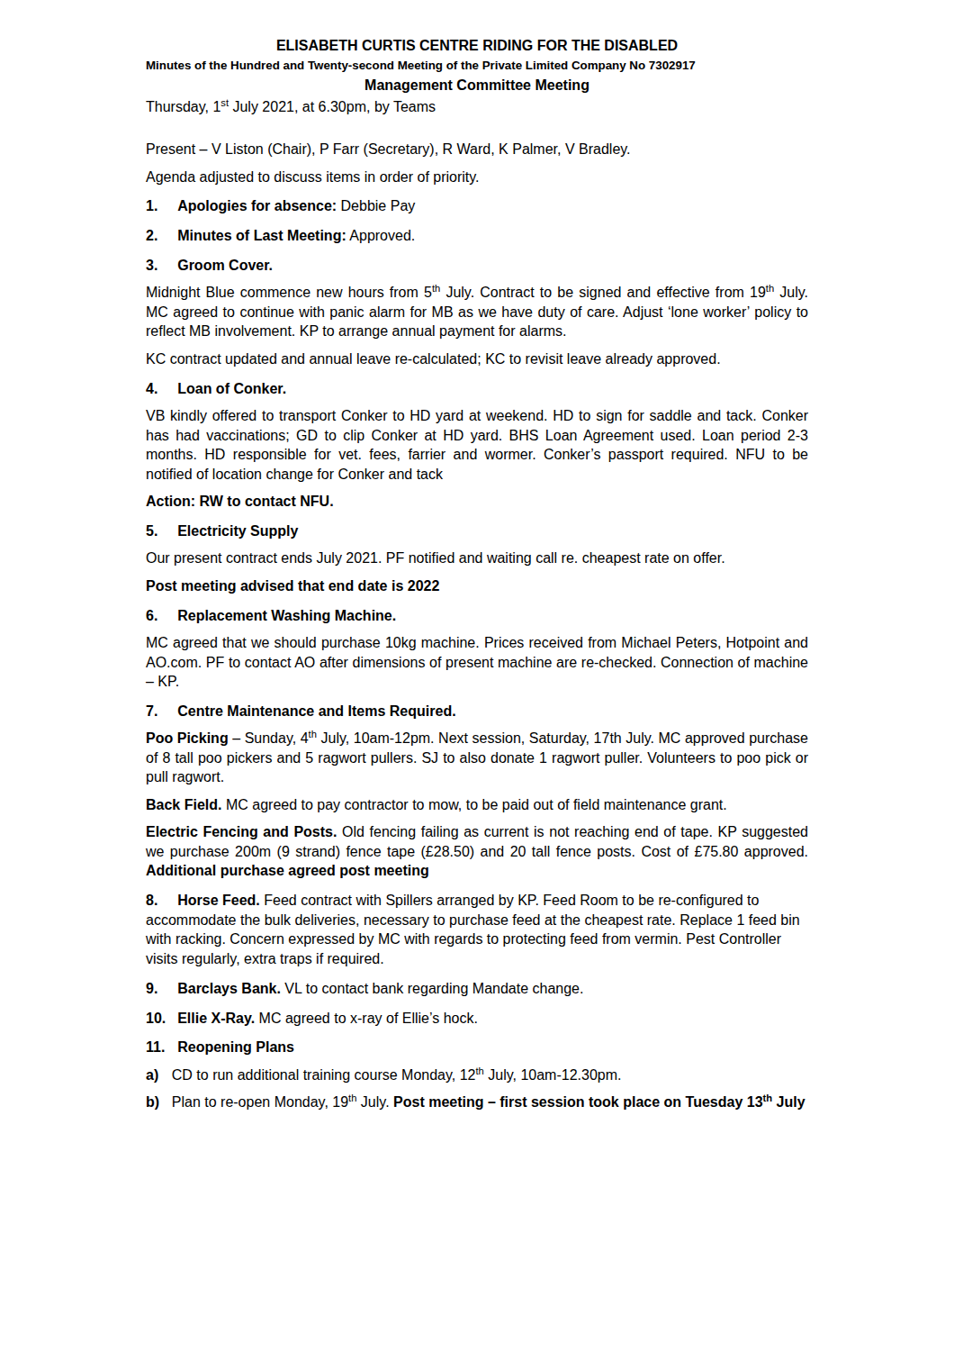Elisabeth Curtis Centre Riding for the Disabled
Minutes of the Hundred and Twenty-second Meeting of the Private Limited Company No 7302917
Management Committee Meeting
Thursday, 1st July 2021, at 6.30pm, by Teams
Present – V Liston (Chair), P Farr (Secretary), R Ward, K Palmer, V Bradley.
Agenda adjusted to discuss items in order of priority.
1. Apologies for absence: Debbie Pay
2. Minutes of Last Meeting: Approved.
3. Groom Cover.
Midnight Blue commence new hours from 5th July. Contract to be signed and effective from 19th July. MC agreed to continue with panic alarm for MB as we have duty of care. Adjust ‘lone worker’ policy to reflect MB involvement. KP to arrange annual payment for alarms.
KC contract updated and annual leave re-calculated; KC to revisit leave already approved.
4. Loan of Conker.
VB kindly offered to transport Conker to HD yard at weekend. HD to sign for saddle and tack. Conker has had vaccinations; GD to clip Conker at HD yard. BHS Loan Agreement used. Loan period 2-3 months. HD responsible for vet. fees, farrier and wormer. Conker’s passport required. NFU to be notified of location change for Conker and tack
Action: RW to contact NFU.
5. Electricity Supply
Our present contract ends July 2021. PF notified and waiting call re. cheapest rate on offer.
Post meeting advised that end date is 2022
6. Replacement Washing Machine.
MC agreed that we should purchase 10kg machine. Prices received from Michael Peters, Hotpoint and AO.com. PF to contact AO after dimensions of present machine are re-checked. Connection of machine – KP.
7. Centre Maintenance and Items Required.
Poo Picking – Sunday, 4th July, 10am-12pm. Next session, Saturday, 17th July. MC approved purchase of 8 tall poo pickers and 5 ragwort pullers. SJ to also donate 1 ragwort puller. Volunteers to poo pick or pull ragwort.
Back Field. MC agreed to pay contractor to mow, to be paid out of field maintenance grant.
Electric Fencing and Posts. Old fencing failing as current is not reaching end of tape. KP suggested we purchase 200m (9 strand) fence tape (£28.50) and 20 tall fence posts. Cost of £75.80 approved. Additional purchase agreed post meeting
8. Horse Feed. Feed contract with Spillers arranged by KP. Feed Room to be re-configured to accommodate the bulk deliveries, necessary to purchase feed at the cheapest rate. Replace 1 feed bin with racking. Concern expressed by MC with regards to protecting feed from vermin. Pest Controller visits regularly, extra traps if required.
9. Barclays Bank. VL to contact bank regarding Mandate change.
10. Ellie X-Ray. MC agreed to x-ray of Ellie’s hock.
11. Reopening Plans
a) CD to run additional training course Monday, 12th July, 10am-12.30pm.
b) Plan to re-open Monday, 19th July. Post meeting – first session took place on Tuesday 13th July